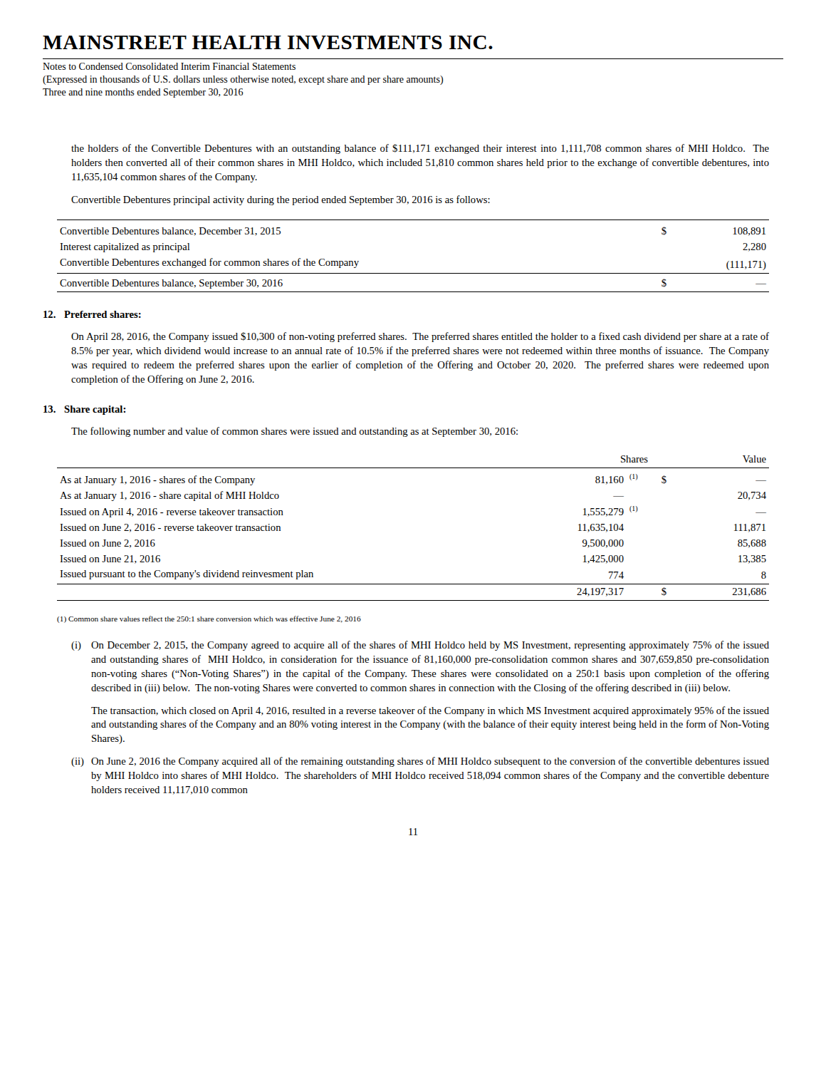MAINSTREET HEALTH INVESTMENTS INC.
Notes to Condensed Consolidated Interim Financial Statements
(Expressed in thousands of U.S. dollars unless otherwise noted, except share and per share amounts)
Three and nine months ended September 30, 2016
the holders of the Convertible Debentures with an outstanding balance of $111,171 exchanged their interest into 1,111,708 common shares of MHI Holdco. The holders then converted all of their common shares in MHI Holdco, which included 51,810 common shares held prior to the exchange of convertible debentures, into 11,635,104 common shares of the Company.
Convertible Debentures principal activity during the period ended September 30, 2016 is as follows:
| Convertible Debentures balance, December 31, 2015 | $ | 108,891 |
| Interest capitalized as principal | | 2,280 |
| Convertible Debentures exchanged for common shares of the Company | | (111,171) |
| Convertible Debentures balance, September 30, 2016 | $ | — |
12.
Preferred shares:
On April 28, 2016, the Company issued $10,300 of non-voting preferred shares. The preferred shares entitled the holder to a fixed cash dividend per share at a rate of 8.5% per year, which dividend would increase to an annual rate of 10.5% if the preferred shares were not redeemed within three months of issuance. The Company was required to redeem the preferred shares upon the earlier of completion of the Offering and October 20, 2020. The preferred shares were redeemed upon completion of the Offering on June 2, 2016.
13.
Share capital:
The following number and value of common shares were issued and outstanding as at September 30, 2016:
| | Shares | | Value |
| As at January 1, 2016 - shares of the Company | 81,160 | (1) | $ | — |
| As at January 1, 2016 - share capital of MHI Holdco | — | | | 20,734 |
| Issued on April 4, 2016 - reverse takeover transaction | 1,555,279 | (1) | | — |
| Issued on June 2, 2016 - reverse takeover transaction | 11,635,104 | | | 111,871 |
| Issued on June 2, 2016 | 9,500,000 | | | 85,688 |
| Issued on June 21, 2016 | 1,425,000 | | | 13,385 |
| Issued pursuant to the Company's dividend reinvesment plan | 774 | | | 8 |
| | 24,197,317 | | $ | 231,686 |
(1) Common share values reflect the 250:1 share conversion which was effective June 2, 2016
(i)
On December 2, 2015, the Company agreed to acquire all of the shares of MHI Holdco held by MS Investment, representing approximately 75% of the issued and outstanding shares of MHI Holdco, in consideration for the issuance of 81,160,000 pre-consolidation common shares and 307,659,850 pre-consolidation non-voting shares (“Non-Voting Shares”) in the capital of the Company. These shares were consolidated on a 250:1 basis upon completion of the offering described in (iii) below. The non-voting Shares were converted to common shares in connection with the Closing of the offering described in (iii) below.
The transaction, which closed on April 4, 2016, resulted in a reverse takeover of the Company in which MS Investment acquired approximately 95% of the issued and outstanding shares of the Company and an 80% voting interest in the Company (with the balance of their equity interest being held in the form of Non-Voting Shares).
(ii)
On June 2, 2016 the Company acquired all of the remaining outstanding shares of MHI Holdco subsequent to the conversion of the convertible debentures issued by MHI Holdco into shares of MHI Holdco. The shareholders of MHI Holdco received 518,094 common shares of the Company and the convertible debenture holders received 11,117,010 common
11